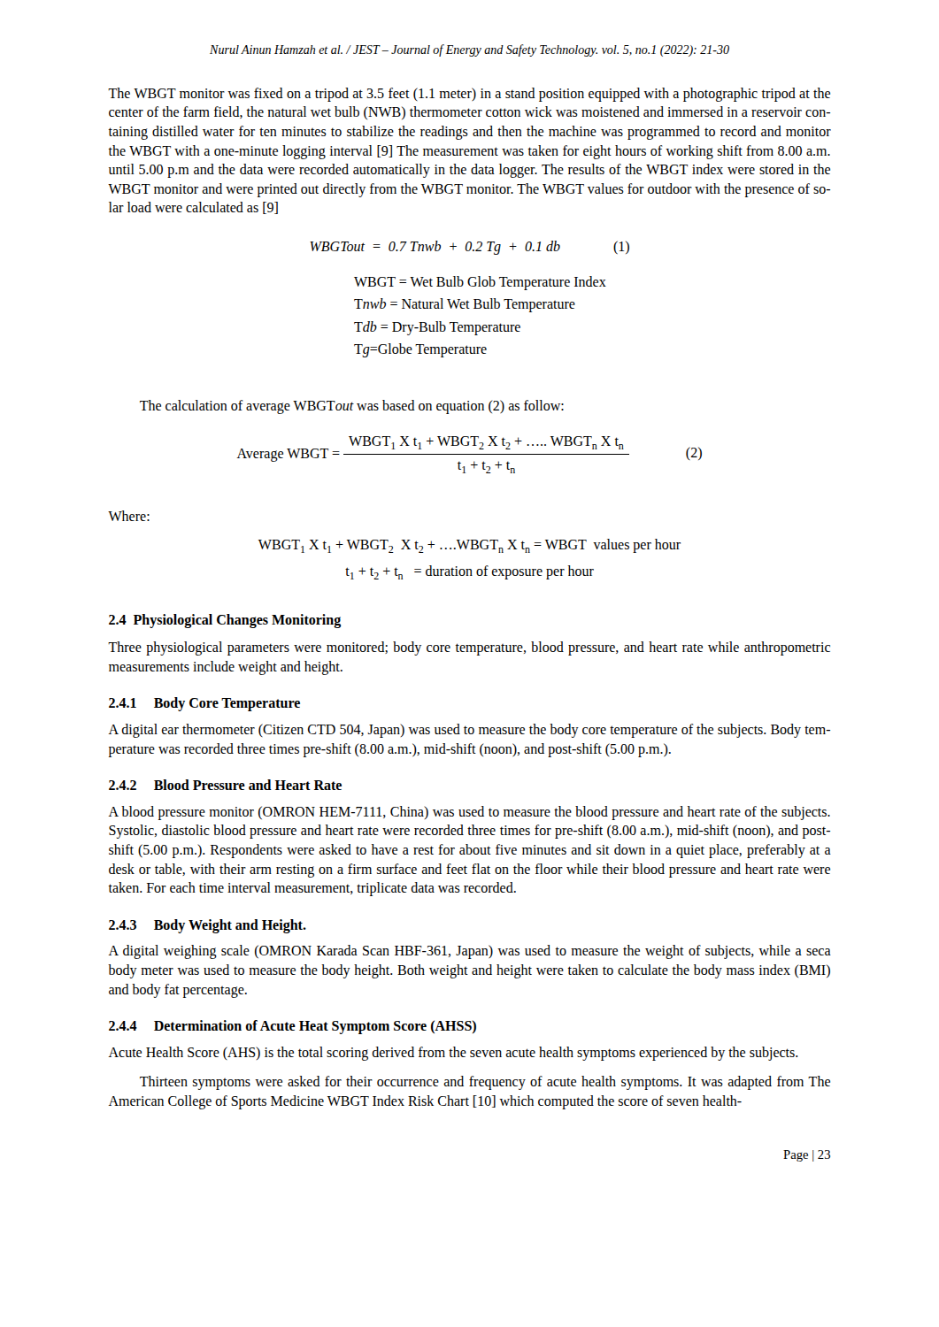Nurul Ainun Hamzah et al. / JEST – Journal of Energy and Safety Technology. vol. 5, no.1 (2022): 21-30
The WBGT monitor was fixed on a tripod at 3.5 feet (1.1 meter) in a stand position equipped with a photographic tripod at the center of the farm field, the natural wet bulb (NWB) thermometer cotton wick was moistened and immersed in a reservoir containing distilled water for ten minutes to stabilize the readings and then the machine was programmed to record and monitor the WBGT with a one-minute logging interval [9] The measurement was taken for eight hours of working shift from 8.00 a.m. until 5.00 p.m and the data were recorded automatically in the data logger. The results of the WBGT index were stored in the WBGT monitor and were printed out directly from the WBGT monitor. The WBGT values for outdoor with the presence of solar load were calculated as [9]
WBGTout = 0.7 Tnwb + 0.2 Tg + 0.1 db(1)
WBGT = Wet Bulb Glob Temperature Index
Tnwb = Natural Wet Bulb Temperature
Tdb = Dry-Bulb Temperature
Tg=Globe Temperature
The calculation of average WBGTout was based on equation (2) as follow:
Average WBGT = WBGT1 X t1 + WBGT2 X t2 + ….. WBGTn X tn t1 + t2 + tn (2)
Where:
WBGT1 X t1 + WBGT2 X t2 + ….WBGTn X tn = WBGT values per hour
t1 + t2 + tn = duration of exposure per hour
2.4 Physiological Changes Monitoring
Three physiological parameters were monitored; body core temperature, blood pressure, and heart rate while anthropometric measurements include weight and height.
2.4.1 Body Core Temperature
A digital ear thermometer (Citizen CTD 504, Japan) was used to measure the body core temperature of the subjects. Body temperature was recorded three times pre-shift (8.00 a.m.), mid-shift (noon), and post-shift (5.00 p.m.).
2.4.2 Blood Pressure and Heart Rate
A blood pressure monitor (OMRON HEM-7111, China) was used to measure the blood pressure and heart rate of the subjects. Systolic, diastolic blood pressure and heart rate were recorded three times for pre-shift (8.00 a.m.), mid-shift (noon), and post-shift (5.00 p.m.). Respondents were asked to have a rest for about five minutes and sit down in a quiet place, preferably at a desk or table, with their arm resting on a firm surface and feet flat on the floor while their blood pressure and heart rate were taken. For each time interval measurement, triplicate data was recorded.
2.4.3 Body Weight and Height.
A digital weighing scale (OMRON Karada Scan HBF-361, Japan) was used to measure the weight of subjects, while a seca body meter was used to measure the body height. Both weight and height were taken to calculate the body mass index (BMI) and body fat percentage.
2.4.4 Determination of Acute Heat Symptom Score (AHSS)
Acute Health Score (AHS) is the total scoring derived from the seven acute health symptoms experienced by the subjects.
Thirteen symptoms were asked for their occurrence and frequency of acute health symptoms. It was adapted from The American College of Sports Medicine WBGT Index Risk Chart [10] which computed the score of seven health-
Page | 23